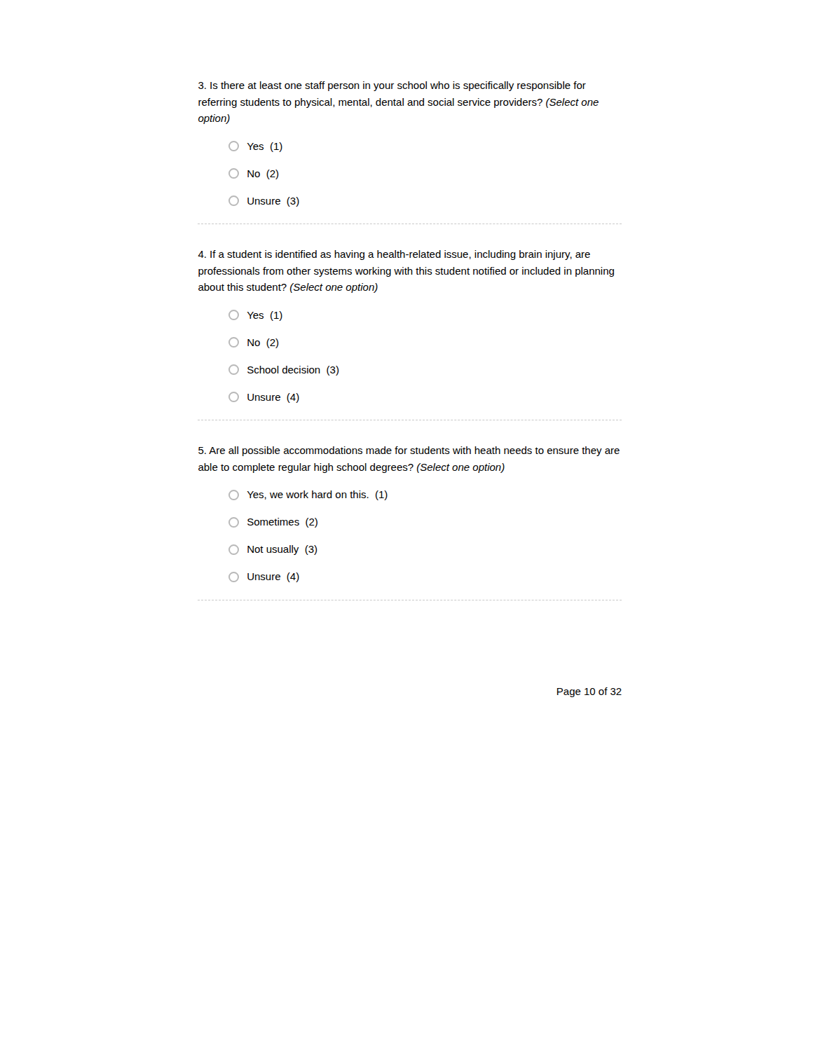3. Is there at least one staff person in your school who is specifically responsible for referring students to physical, mental, dental and social service providers? (Select one option)
Yes (1)
No (2)
Unsure (3)
4. If a student is identified as having a health-related issue, including brain injury, are professionals from other systems working with this student notified or included in planning about this student? (Select one option)
Yes (1)
No (2)
School decision (3)
Unsure (4)
5. Are all possible accommodations made for students with heath needs to ensure they are able to complete regular high school degrees? (Select one option)
Yes, we work hard on this. (1)
Sometimes (2)
Not usually (3)
Unsure (4)
Page 10 of 32